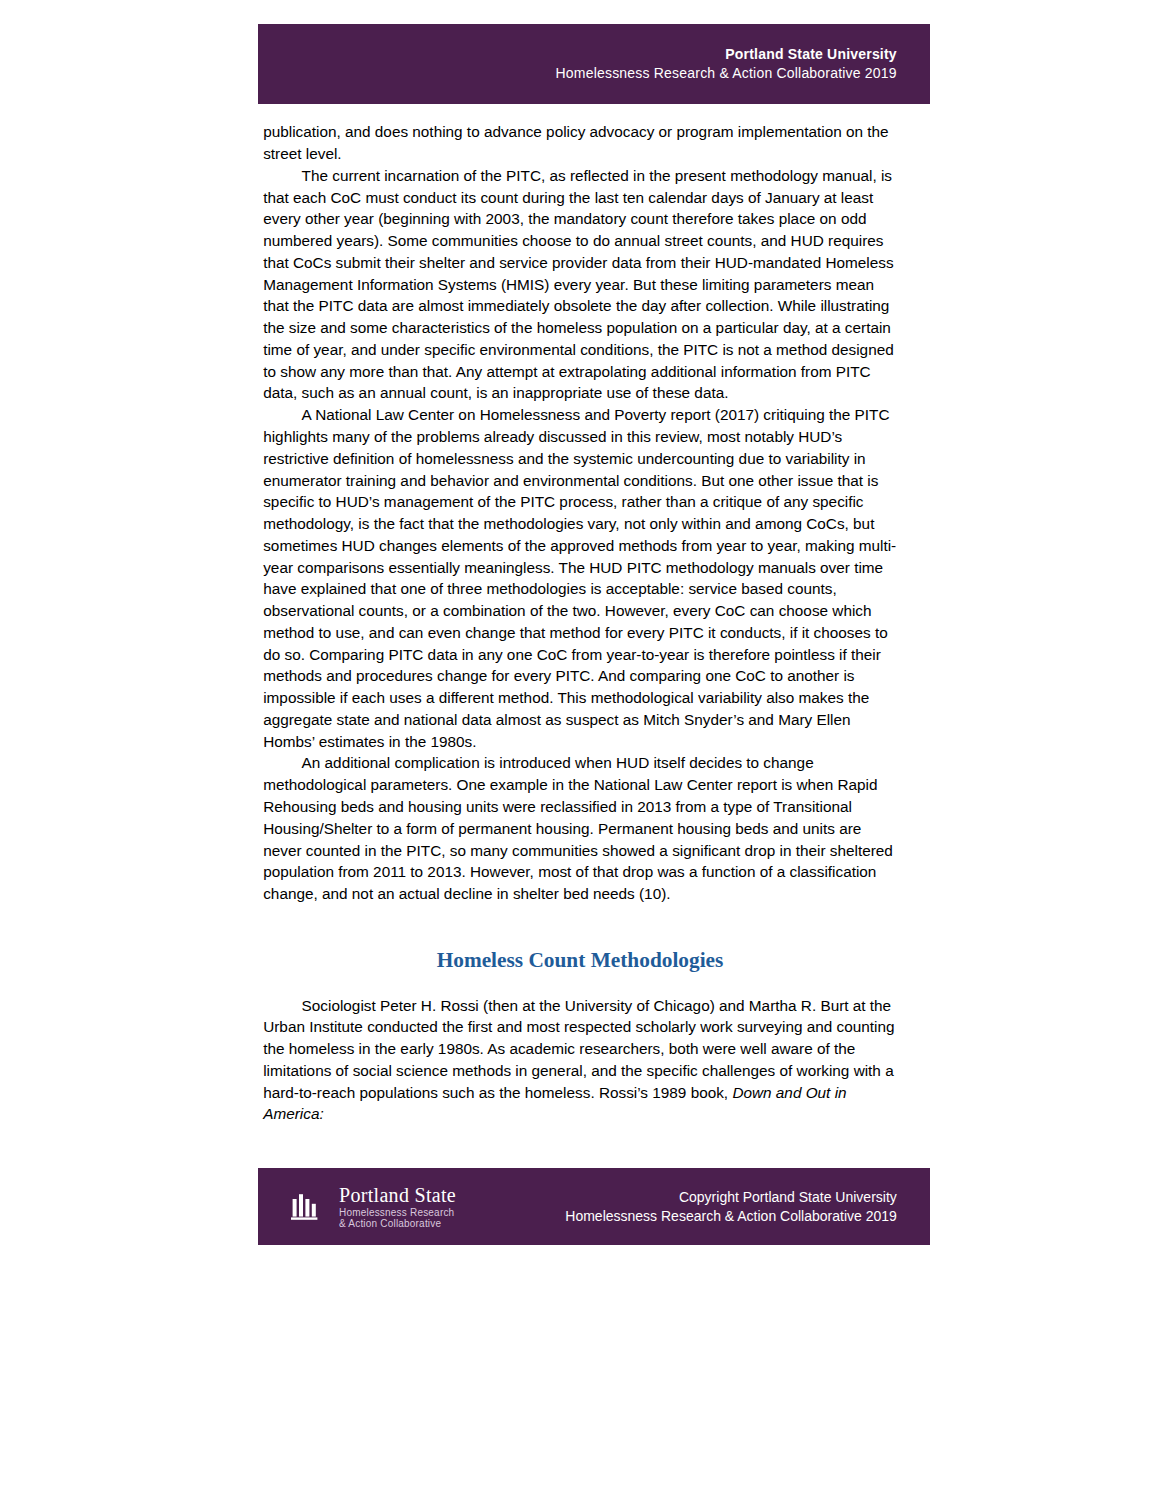Portland State University
Homelessness Research & Action Collaborative 2019
publication, and does nothing to advance policy advocacy or program implementation on the street level.
The current incarnation of the PITC, as reflected in the present methodology manual, is that each CoC must conduct its count during the last ten calendar days of January at least every other year (beginning with 2003, the mandatory count therefore takes place on odd numbered years). Some communities choose to do annual street counts, and HUD requires that CoCs submit their shelter and service provider data from their HUD-mandated Homeless Management Information Systems (HMIS) every year. But these limiting parameters mean that the PITC data are almost immediately obsolete the day after collection. While illustrating the size and some characteristics of the homeless population on a particular day, at a certain time of year, and under specific environmental conditions, the PITC is not a method designed to show any more than that. Any attempt at extrapolating additional information from PITC data, such as an annual count, is an inappropriate use of these data.
A National Law Center on Homelessness and Poverty report (2017) critiquing the PITC highlights many of the problems already discussed in this review, most notably HUD’s restrictive definition of homelessness and the systemic undercounting due to variability in enumerator training and behavior and environmental conditions. But one other issue that is specific to HUD’s management of the PITC process, rather than a critique of any specific methodology, is the fact that the methodologies vary, not only within and among CoCs, but sometimes HUD changes elements of the approved methods from year to year, making multi-year comparisons essentially meaningless. The HUD PITC methodology manuals over time have explained that one of three methodologies is acceptable: service based counts, observational counts, or a combination of the two. However, every CoC can choose which method to use, and can even change that method for every PITC it conducts, if it chooses to do so. Comparing PITC data in any one CoC from year-to-year is therefore pointless if their methods and procedures change for every PITC. And comparing one CoC to another is impossible if each uses a different method. This methodological variability also makes the aggregate state and national data almost as suspect as Mitch Snyder’s and Mary Ellen Hombs’ estimates in the 1980s.
An additional complication is introduced when HUD itself decides to change methodological parameters. One example in the National Law Center report is when Rapid Rehousing beds and housing units were reclassified in 2013 from a type of Transitional Housing/Shelter to a form of permanent housing. Permanent housing beds and units are never counted in the PITC, so many communities showed a significant drop in their sheltered population from 2011 to 2013. However, most of that drop was a function of a classification change, and not an actual decline in shelter bed needs (10).
Homeless Count Methodologies
Sociologist Peter H. Rossi (then at the University of Chicago) and Martha R. Burt at the Urban Institute conducted the first and most respected scholarly work surveying and counting the homeless in the early 1980s. As academic researchers, both were well aware of the limitations of social science methods in general, and the specific challenges of working with a hard-to-reach populations such as the homeless. Rossi’s 1989 book, Down and Out in America:
Portland State
Homelessness Research
& Action Collaborative
Copyright Portland State University
Homelessness Research & Action Collaborative 2019